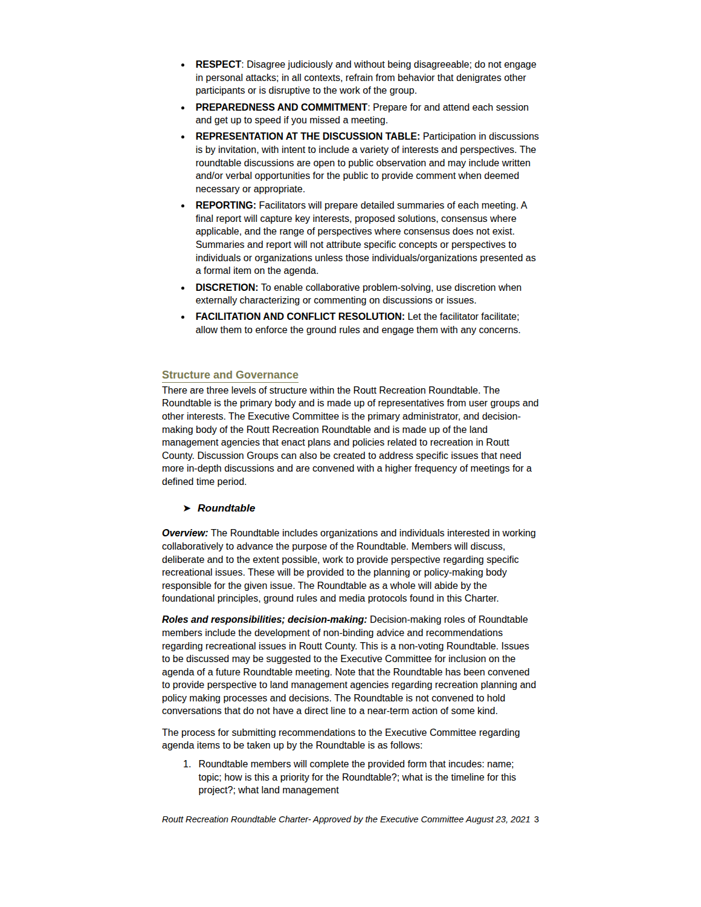RESPECT: Disagree judiciously and without being disagreeable; do not engage in personal attacks; in all contexts, refrain from behavior that denigrates other participants or is disruptive to the work of the group.
PREPAREDNESS AND COMMITMENT: Prepare for and attend each session and get up to speed if you missed a meeting.
REPRESENTATION AT THE DISCUSSION TABLE: Participation in discussions is by invitation, with intent to include a variety of interests and perspectives. The roundtable discussions are open to public observation and may include written and/or verbal opportunities for the public to provide comment when deemed necessary or appropriate.
REPORTING: Facilitators will prepare detailed summaries of each meeting. A final report will capture key interests, proposed solutions, consensus where applicable, and the range of perspectives where consensus does not exist. Summaries and report will not attribute specific concepts or perspectives to individuals or organizations unless those individuals/organizations presented as a formal item on the agenda.
DISCRETION: To enable collaborative problem-solving, use discretion when externally characterizing or commenting on discussions or issues.
FACILITATION AND CONFLICT RESOLUTION: Let the facilitator facilitate; allow them to enforce the ground rules and engage them with any concerns.
Structure and Governance
There are three levels of structure within the Routt Recreation Roundtable. The Roundtable is the primary body and is made up of representatives from user groups and other interests. The Executive Committee is the primary administrator, and decision-making body of the Routt Recreation Roundtable and is made up of the land management agencies that enact plans and policies related to recreation in Routt County. Discussion Groups can also be created to address specific issues that need more in-depth discussions and are convened with a higher frequency of meetings for a defined time period.
➤Roundtable
Overview: The Roundtable includes organizations and individuals interested in working collaboratively to advance the purpose of the Roundtable. Members will discuss, deliberate and to the extent possible, work to provide perspective regarding specific recreational issues. These will be provided to the planning or policy-making body responsible for the given issue. The Roundtable as a whole will abide by the foundational principles, ground rules and media protocols found in this Charter.
Roles and responsibilities; decision-making: Decision-making roles of Roundtable members include the development of non-binding advice and recommendations regarding recreational issues in Routt County. This is a non-voting Roundtable. Issues to be discussed may be suggested to the Executive Committee for inclusion on the agenda of a future Roundtable meeting. Note that the Roundtable has been convened to provide perspective to land management agencies regarding recreation planning and policy making processes and decisions. The Roundtable is not convened to hold conversations that do not have a direct line to a near-term action of some kind.
The process for submitting recommendations to the Executive Committee regarding agenda items to be taken up by the Roundtable is as follows:
Roundtable members will complete the provided form that incudes: name; topic; how is this a priority for the Roundtable?; what is the timeline for this project?; what land management
Routt Recreation Roundtable Charter- Approved by the Executive Committee August 23, 2021 3